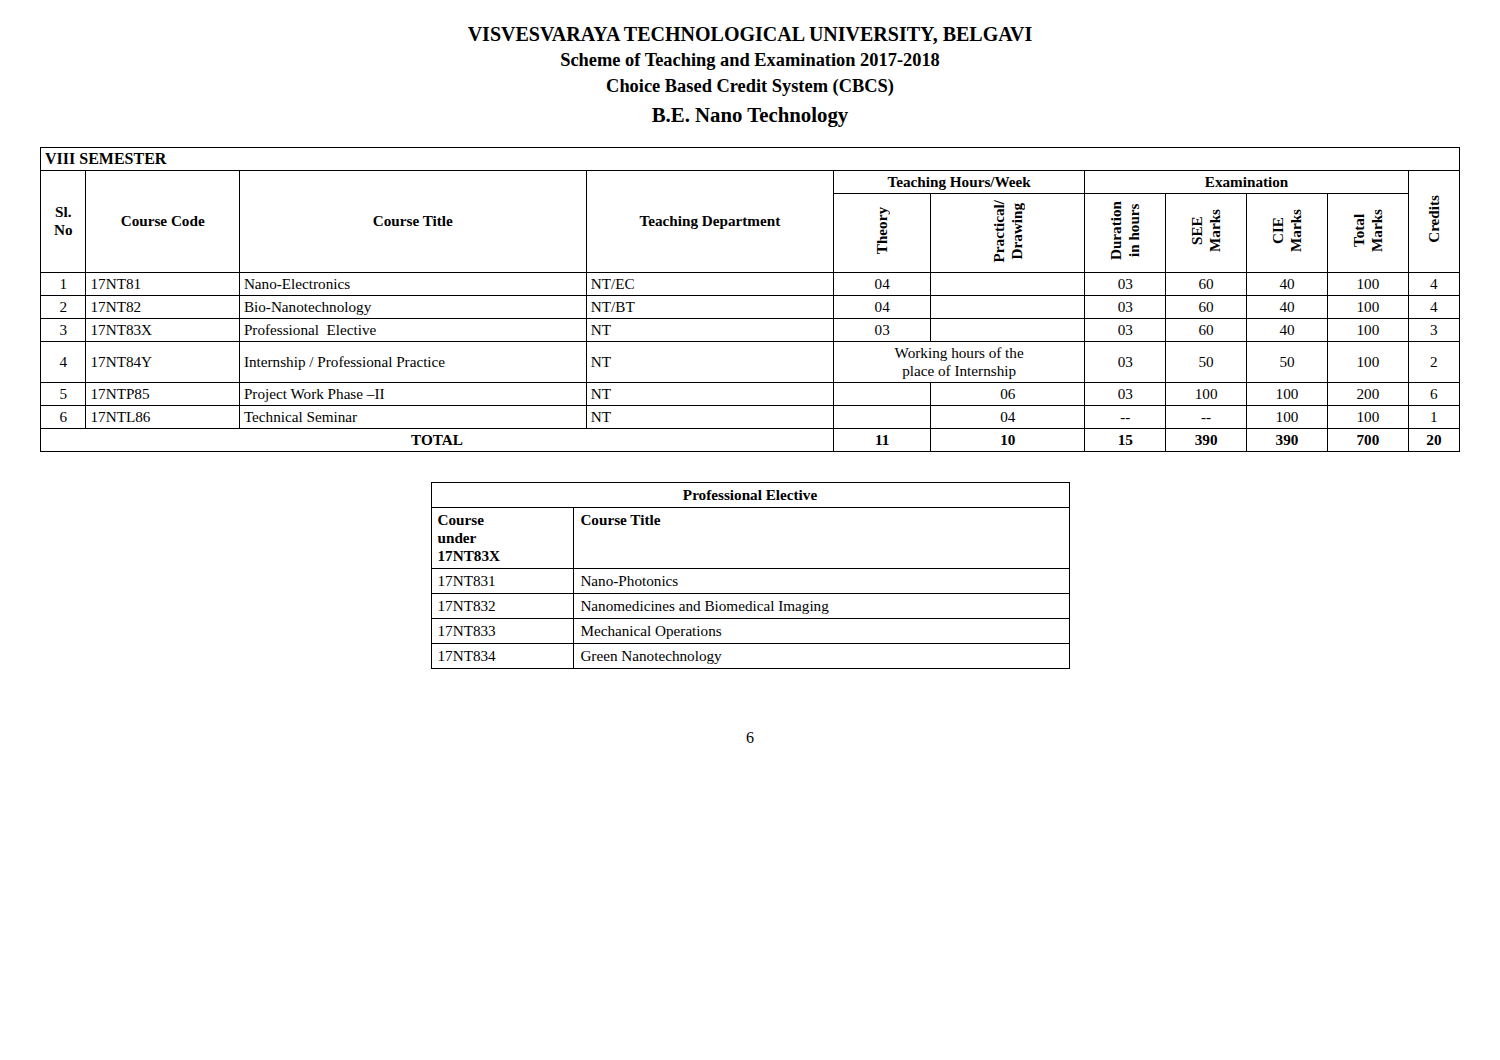VISVESVARAYA TECHNOLOGICAL UNIVERSITY, BELGAVI
Scheme of Teaching and Examination 2017-2018
Choice Based Credit System (CBCS)
B.E. Nano Technology
VIII SEMESTER
| Sl. No | Course Code | Course Title | Teaching Department | Teaching Hours/Week | Examination | Credits |
| --- | --- | --- | --- | --- | --- | --- |
| Theory | Practical/ Drawing | Duration in hours | SEE Marks | CIE Marks | Total Marks |
| 1 | 17NT81 | Nano-Electronics | NT/EC | 04 | | 03 | 60 | 40 | 100 | 4 |
| 2 | 17NT82 | Bio-Nanotechnology | NT/BT | 04 | | 03 | 60 | 40 | 100 | 4 |
| 3 | 17NT83X | Professional Elective | NT | 03 | | 03 | 60 | 40 | 100 | 3 |
| 4 | 17NT84Y | Internship / Professional Practice | NT | Working hours of the place of Internship | 03 | 50 | 50 | 100 | 2 |
| 5 | 17NTP85 | Project Work Phase –II | NT | | 06 | 03 | 100 | 100 | 200 | 6 |
| 6 | 17NTL86 | Technical Seminar | NT | | 04 | -- | -- | 100 | 100 | 1 |
| TOTAL | 11 | 10 | 15 | 390 | 390 | 700 | 20 |
| Professional Elective |
| --- |
| Course under 17NT83X | Course Title |
| 17NT831 | Nano-Photonics |
| 17NT832 | Nanomedicines and Biomedical Imaging |
| 17NT833 | Mechanical Operations |
| 17NT834 | Green Nanotechnology |
6